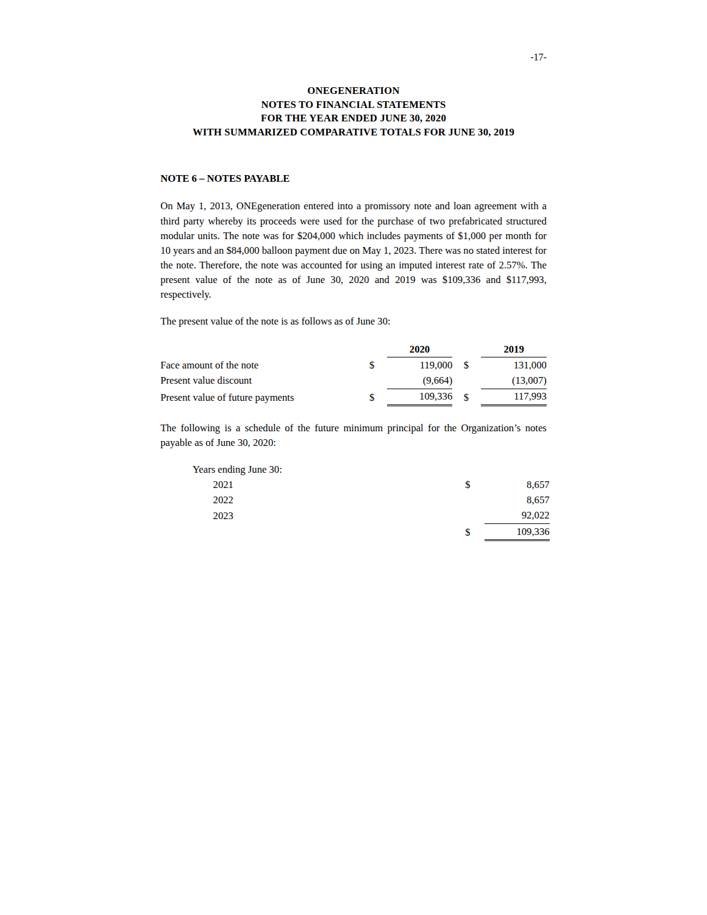-17-
ONEGENERATION
NOTES TO FINANCIAL STATEMENTS
FOR THE YEAR ENDED JUNE 30, 2020
WITH SUMMARIZED COMPARATIVE TOTALS FOR JUNE 30, 2019
Note 6 – Notes Payable
On May 1, 2013, ONEgeneration entered into a promissory note and loan agreement with a third party whereby its proceeds were used for the purchase of two prefabricated structured modular units. The note was for $204,000 which includes payments of $1,000 per month for 10 years and an $84,000 balloon payment due on May 1, 2023. There was no stated interest for the note. Therefore, the note was accounted for using an imputed interest rate of 2.57%. The present value of the note as of June 30, 2020 and 2019 was $109,336 and $117,993, respectively.
The present value of the note is as follows as of June 30:
| | | 2020 | | | 2019 |
| Face amount of the note | $ | 119,000 | | $ | 131,000 |
| Present value discount | | (9,664) | | | (13,007) |
| Present value of future payments | $ | 109,336 | | $ | 117,993 |
The following is a schedule of the future minimum principal for the Organization’s notes payable as of June 30, 2020:
| Years ending June 30: | | |
| 2021 | | $ | 8,657 |
| 2022 | | | 8,657 |
| 2023 | | | 92,022 |
| | | $ | 109,336 |